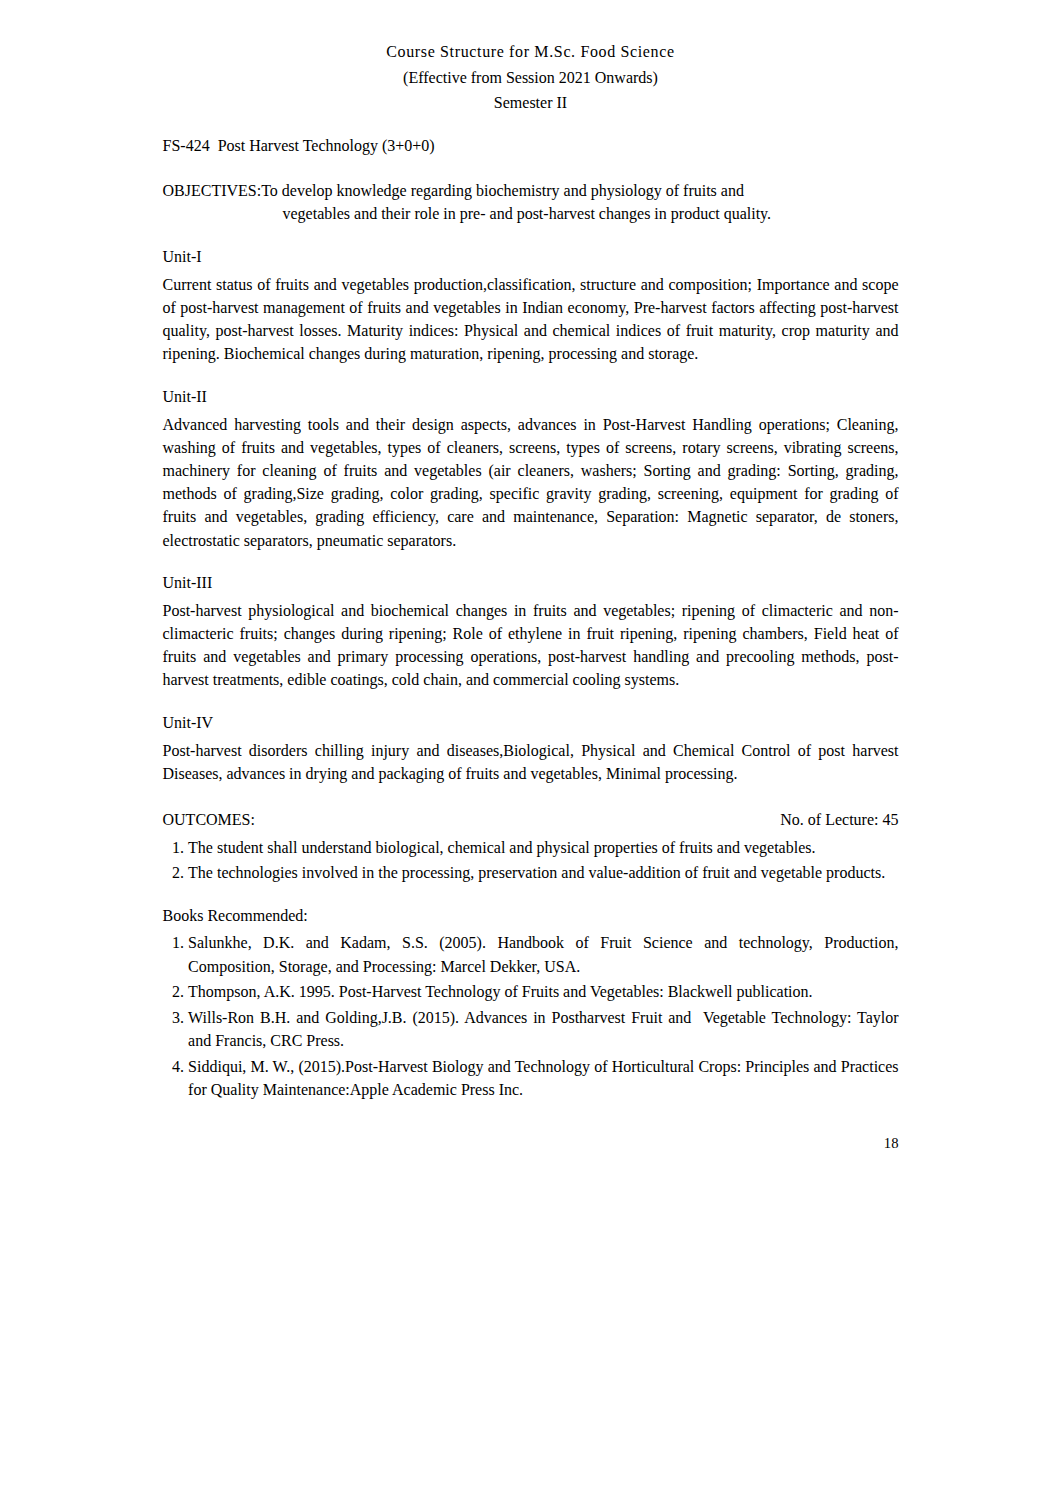Course Structure for M.Sc. Food Science
(Effective from Session 2021 Onwards)
Semester II
FS-424 Post Harvest Technology (3+0+0)
OBJECTIVES: To develop knowledge regarding biochemistry and physiology of fruits and vegetables and their role in pre- and post-harvest changes in product quality.
Unit-I
Current status of fruits and vegetables production,classification, structure and composition; Importance and scope of post-harvest management of fruits and vegetables in Indian economy, Pre-harvest factors affecting post-harvest quality, post-harvest losses. Maturity indices: Physical and chemical indices of fruit maturity, crop maturity and ripening. Biochemical changes during maturation, ripening, processing and storage.
Unit-II
Advanced harvesting tools and their design aspects, advances in Post-Harvest Handling operations; Cleaning, washing of fruits and vegetables, types of cleaners, screens, types of screens, rotary screens, vibrating screens, machinery for cleaning of fruits and vegetables (air cleaners, washers; Sorting and grading: Sorting, grading, methods of grading,Size grading, color grading, specific gravity grading, screening, equipment for grading of fruits and vegetables, grading efficiency, care and maintenance, Separation: Magnetic separator, de stoners, electrostatic separators, pneumatic separators.
Unit-III
Post-harvest physiological and biochemical changes in fruits and vegetables; ripening of climacteric and non-climacteric fruits; changes during ripening; Role of ethylene in fruit ripening, ripening chambers, Field heat of fruits and vegetables and primary processing operations, post-harvest handling and precooling methods, post-harvest treatments, edible coatings, cold chain, and commercial cooling systems.
Unit-IV
Post-harvest disorders chilling injury and diseases,Biological, Physical and Chemical Control of post harvest Diseases, advances in drying and packaging of fruits and vegetables, Minimal processing.
OUTCOMES: No. of Lecture: 45
The student shall understand biological, chemical and physical properties of fruits and vegetables.
The technologies involved in the processing, preservation and value-addition of fruit and vegetable products.
Books Recommended:
Salunkhe, D.K. and Kadam, S.S. (2005). Handbook of Fruit Science and technology, Production, Composition, Storage, and Processing: Marcel Dekker, USA.
Thompson, A.K. 1995. Post-Harvest Technology of Fruits and Vegetables: Blackwell publication.
Wills-Ron B.H. and Golding,J.B. (2015). Advances in Postharvest Fruit and Vegetable Technology: Taylor and Francis, CRC Press.
Siddiqui, M. W., (2015).Post-Harvest Biology and Technology of Horticultural Crops: Principles and Practices for Quality Maintenance:Apple Academic Press Inc.
18